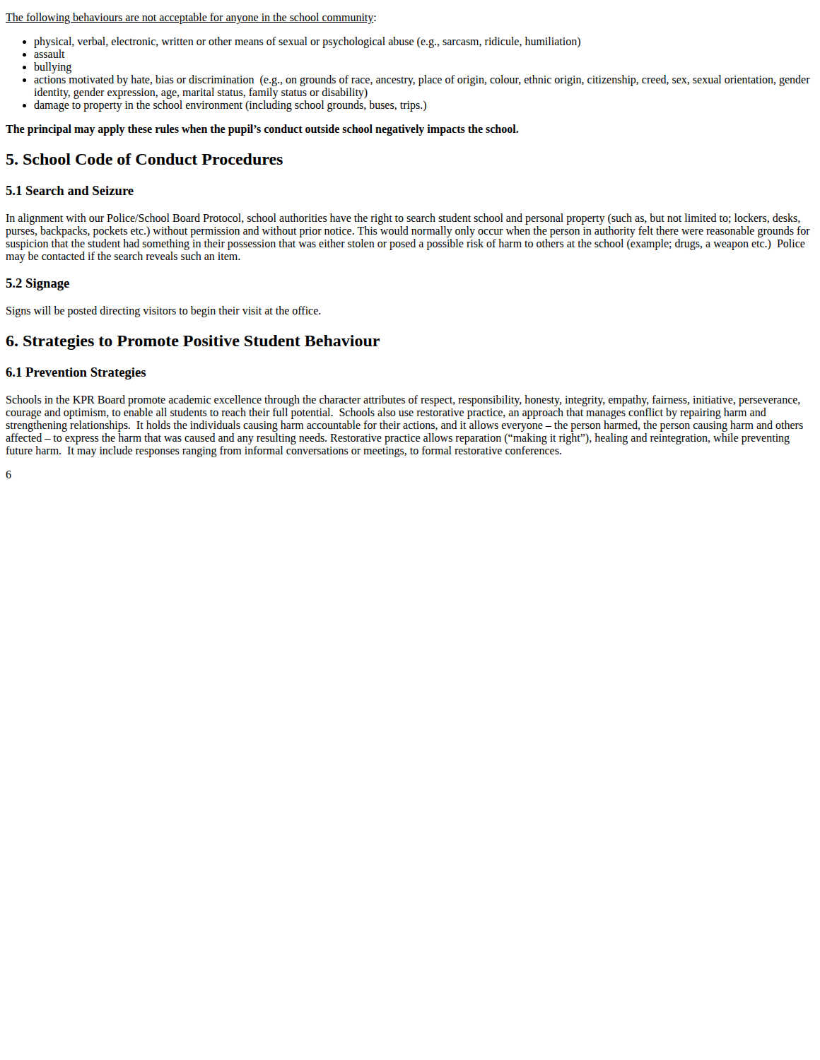The following behaviours are not acceptable for anyone in the school community:
physical, verbal, electronic, written or other means of sexual or psychological abuse (e.g., sarcasm, ridicule, humiliation)
assault
bullying
actions motivated by hate, bias or discrimination (e.g., on grounds of race, ancestry, place of origin, colour, ethnic origin, citizenship, creed, sex, sexual orientation, gender identity, gender expression, age, marital status, family status or disability)
damage to property in the school environment (including school grounds, buses, trips.)
The principal may apply these rules when the pupil’s conduct outside school negatively impacts the school.
5. School Code of Conduct Procedures
5.1 Search and Seizure
In alignment with our Police/School Board Protocol, school authorities have the right to search student school and personal property (such as, but not limited to; lockers, desks, purses, backpacks, pockets etc.) without permission and without prior notice. This would normally only occur when the person in authority felt there were reasonable grounds for suspicion that the student had something in their possession that was either stolen or posed a possible risk of harm to others at the school (example; drugs, a weapon etc.) Police may be contacted if the search reveals such an item.
5.2 Signage
Signs will be posted directing visitors to begin their visit at the office.
6. Strategies to Promote Positive Student Behaviour
6.1 Prevention Strategies
Schools in the KPR Board promote academic excellence through the character attributes of respect, responsibility, honesty, integrity, empathy, fairness, initiative, perseverance, courage and optimism, to enable all students to reach their full potential. Schools also use restorative practice, an approach that manages conflict by repairing harm and strengthening relationships. It holds the individuals causing harm accountable for their actions, and it allows everyone – the person harmed, the person causing harm and others affected – to express the harm that was caused and any resulting needs. Restorative practice allows reparation (“making it right”), healing and reintegration, while preventing future harm. It may include responses ranging from informal conversations or meetings, to formal restorative conferences.
6